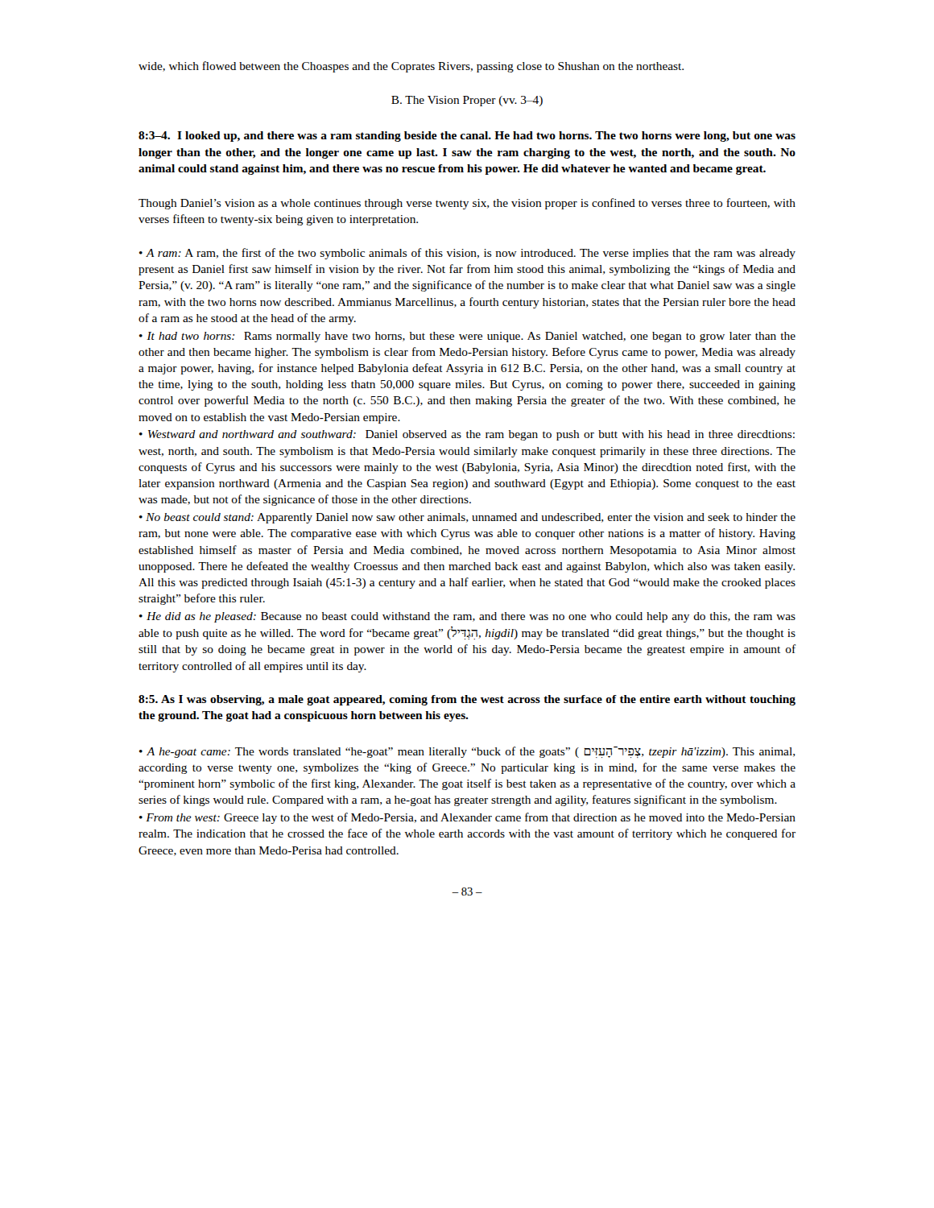wide, which flowed between the Choaspes and the Coprates Rivers, passing close to Shushan on the northeast.
B. The Vision Proper (vv. 3–4)
8:3–4. I looked up, and there was a ram standing beside the canal. He had two horns. The two horns were long, but one was longer than the other, and the longer one came up last. I saw the ram charging to the west, the north, and the south. No animal could stand against him, and there was no rescue from his power. He did whatever he wanted and became great.
Though Daniel’s vision as a whole continues through verse twenty six, the vision proper is confined to verses three to fourteen, with verses fifteen to twenty-six being given to interpretation.
• A ram: A ram, the first of the two symbolic animals of this vision, is now introduced. The verse implies that the ram was already present as Daniel first saw himself in vision by the river. Not far from him stood this animal, symbolizing the “kings of Media and Persia,” (v. 20). “A ram” is literally “one ram,” and the significance of the number is to make clear that what Daniel saw was a single ram, with the two horns now described. Ammianus Marcellinus, a fourth century historian, states that the Persian ruler bore the head of a ram as he stood at the head of the army.
• It had two horns: Rams normally have two horns, but these were unique. As Daniel watched, one began to grow later than the other and then became higher. The symbolism is clear from Medo-Persian history. Before Cyrus came to power, Media was already a major power, having, for instance helped Babylonia defeat Assyria in 612 B.C. Persia, on the other hand, was a small country at the time, lying to the south, holding less thatn 50,000 square miles. But Cyrus, on coming to power there, succeeded in gaining control over powerful Media to the north (c. 550 B.C.), and then making Persia the greater of the two. With these combined, he moved on to establish the vast Medo-Persian empire.
• Westward and northward and southward: Daniel observed as the ram began to push or butt with his head in three direcdtions: west, north, and south. The symbolism is that Medo-Persia would similarly make conquest primarily in these three directions. The conquests of Cyrus and his successors were mainly to the west (Babylonia, Syria, Asia Minor) the direcdtion noted first, with the later expansion northward (Armenia and the Caspian Sea region) and southward (Egypt and Ethiopia). Some conquest to the east was made, but not of the signicance of those in the other directions.
• No beast could stand: Apparently Daniel now saw other animals, unnamed and undescribed, enter the vision and seek to hinder the ram, but none were able. The comparative ease with which Cyrus was able to conquer other nations is a matter of history. Having established himself as master of Persia and Media combined, he moved across northern Mesopotamia to Asia Minor almost unopposed. There he defeated the wealthy Croessus and then marched back east and against Babylon, which also was taken easily. All this was predicted through Isaiah (45:1-3) a century and a half earlier, when he stated that God “would make the crooked places straight” before this ruler.
• He did as he pleased: Because no beast could withstand the ram, and there was no one who could help any do this, the ram was able to push quite as he willed. The word for “became great” (הִגְדִּיל, higdil) may be translated “did great things,” but the thought is still that by so doing he became great in power in the world of his day. Medo-Persia became the greatest empire in amount of territory controlled of all empires until its day.
8:5. As I was observing, a male goat appeared, coming from the west across the surface of the entire earth without touching the ground. The goat had a conspicuous horn between his eyes.
• A he-goat came: The words translated “he-goat” mean literally “buck of the goats” ( צְפִיר־הָעִזִּים, tzepir hā'izzim). This animal, according to verse twenty one, symbolizes the “king of Greece.” No particular king is in mind, for the same verse makes the “prominent horn” symbolic of the first king, Alexander. The goat itself is best taken as a representative of the country, over which a series of kings would rule. Compared with a ram, a he-goat has greater strength and agility, features significant in the symbolism.
• From the west: Greece lay to the west of Medo-Persia, and Alexander came from that direction as he moved into the Medo-Persian realm. The indication that he crossed the face of the whole earth accords with the vast amount of territory which he conquered for Greece, even more than Medo-Perisa had controlled.
– 83 –